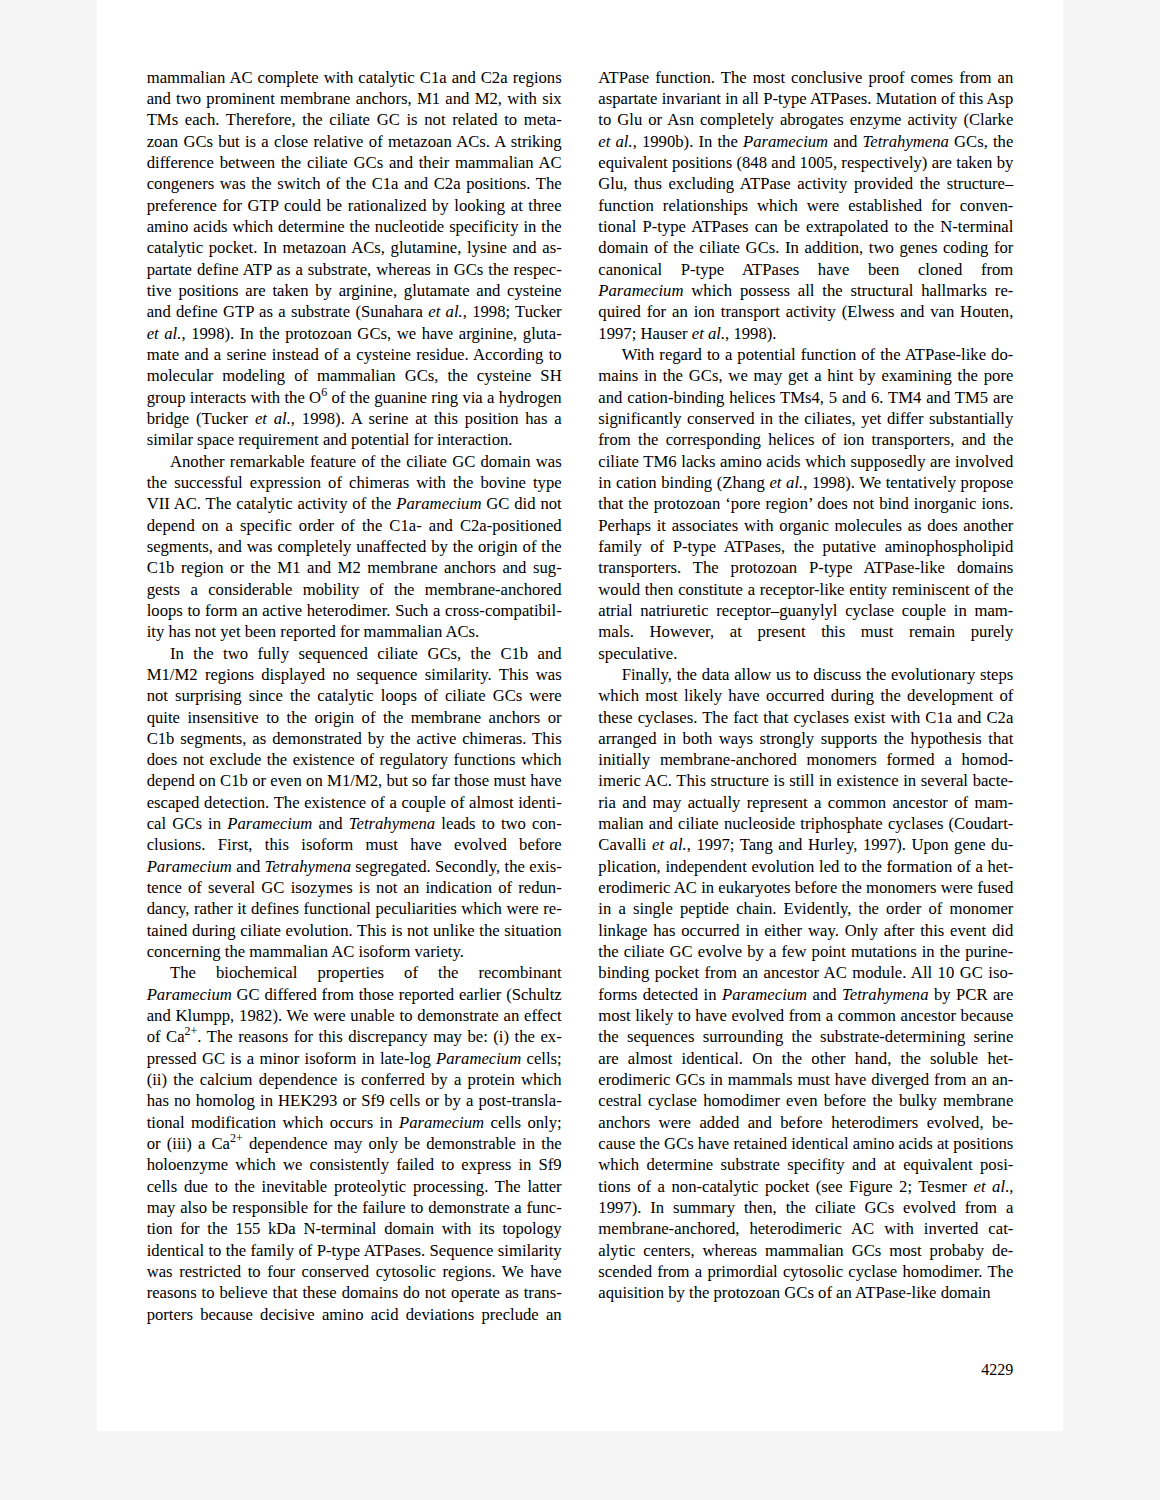mammalian AC complete with catalytic C1a and C2a regions and two prominent membrane anchors, M1 and M2, with six TMs each. Therefore, the ciliate GC is not related to metazoan GCs but is a close relative of metazoan ACs. A striking difference between the ciliate GCs and their mammalian AC congeners was the switch of the C1a and C2a positions. The preference for GTP could be rationalized by looking at three amino acids which determine the nucleotide specificity in the catalytic pocket. In metazoan ACs, glutamine, lysine and aspartate define ATP as a substrate, whereas in GCs the respective positions are taken by arginine, glutamate and cysteine and define GTP as a substrate (Sunahara et al., 1998; Tucker et al., 1998). In the protozoan GCs, we have arginine, glutamate and a serine instead of a cysteine residue. According to molecular modeling of mammalian GCs, the cysteine SH group interacts with the O6 of the guanine ring via a hydrogen bridge (Tucker et al., 1998). A serine at this position has a similar space requirement and potential for interaction.
Another remarkable feature of the ciliate GC domain was the successful expression of chimeras with the bovine type VII AC. The catalytic activity of the Paramecium GC did not depend on a specific order of the C1a- and C2a-positioned segments, and was completely unaffected by the origin of the C1b region or the M1 and M2 membrane anchors and suggests a considerable mobility of the membrane-anchored loops to form an active heterodimer. Such a cross-compatibility has not yet been reported for mammalian ACs.
In the two fully sequenced ciliate GCs, the C1b and M1/M2 regions displayed no sequence similarity. This was not surprising since the catalytic loops of ciliate GCs were quite insensitive to the origin of the membrane anchors or C1b segments, as demonstrated by the active chimeras. This does not exclude the existence of regulatory functions which depend on C1b or even on M1/M2, but so far those must have escaped detection. The existence of a couple of almost identical GCs in Paramecium and Tetrahymena leads to two conclusions. First, this isoform must have evolved before Paramecium and Tetrahymena segregated. Secondly, the existence of several GC isozymes is not an indication of redundancy, rather it defines functional peculiarities which were retained during ciliate evolution. This is not unlike the situation concerning the mammalian AC isoform variety.
The biochemical properties of the recombinant Paramecium GC differed from those reported earlier (Schultz and Klumpp, 1982). We were unable to demonstrate an effect of Ca2+. The reasons for this discrepancy may be: (i) the expressed GC is a minor isoform in late-log Paramecium cells; (ii) the calcium dependence is conferred by a protein which has no homolog in HEK293 or Sf9 cells or by a post-translational modification which occurs in Paramecium cells only; or (iii) a Ca2+ dependence may only be demonstrable in the holoenzyme which we consistently failed to express in Sf9 cells due to the inevitable proteolytic processing. The latter may also be responsible for the failure to demonstrate a function for the 155 kDa N-terminal domain with its topology identical to the family of P-type ATPases. Sequence similarity was restricted to four conserved cytosolic regions. We have reasons to believe that these domains do not operate as transporters because decisive amino acid deviations preclude an ATPase function. The most conclusive proof comes from an aspartate invariant in all P-type ATPases. Mutation of this Asp to Glu or Asn completely abrogates enzyme activity (Clarke et al., 1990b). In the Paramecium and Tetrahymena GCs, the equivalent positions (848 and 1005, respectively) are taken by Glu, thus excluding ATPase activity provided the structure–function relationships which were established for conventional P-type ATPases can be extrapolated to the N-terminal domain of the ciliate GCs. In addition, two genes coding for canonical P-type ATPases have been cloned from Paramecium which possess all the structural hallmarks required for an ion transport activity (Elwess and van Houten, 1997; Hauser et al., 1998).
With regard to a potential function of the ATPase-like domains in the GCs, we may get a hint by examining the pore and cation-binding helices TMs4, 5 and 6. TM4 and TM5 are significantly conserved in the ciliates, yet differ substantially from the corresponding helices of ion transporters, and the ciliate TM6 lacks amino acids which supposedly are involved in cation binding (Zhang et al., 1998). We tentatively propose that the protozoan ‘pore region’ does not bind inorganic ions. Perhaps it associates with organic molecules as does another family of P-type ATPases, the putative aminophospholipid transporters. The protozoan P-type ATPase-like domains would then constitute a receptor-like entity reminiscent of the atrial natriuretic receptor–guanylyl cyclase couple in mammals. However, at present this must remain purely speculative.
Finally, the data allow us to discuss the evolutionary steps which most likely have occurred during the development of these cyclases. The fact that cyclases exist with C1a and C2a arranged in both ways strongly supports the hypothesis that initially membrane-anchored monomers formed a homodimeric AC. This structure is still in existence in several bacteria and may actually represent a common ancestor of mammalian and ciliate nucleoside triphosphate cyclases (Coudart-Cavalli et al., 1997; Tang and Hurley, 1997). Upon gene duplication, independent evolution led to the formation of a heterodimeric AC in eukaryotes before the monomers were fused in a single peptide chain. Evidently, the order of monomer linkage has occurred in either way. Only after this event did the ciliate GC evolve by a few point mutations in the purine-binding pocket from an ancestor AC module. All 10 GC isoforms detected in Paramecium and Tetrahymena by PCR are most likely to have evolved from a common ancestor because the sequences surrounding the substrate-determining serine are almost identical. On the other hand, the soluble heterodimeric GCs in mammals must have diverged from an ancestral cyclase homodimer even before the bulky membrane anchors were added and before heterodimers evolved, because the GCs have retained identical amino acids at positions which determine substrate specifity and at equivalent positions of a non-catalytic pocket (see Figure 2; Tesmer et al., 1997). In summary then, the ciliate GCs evolved from a membrane-anchored, heterodimeric AC with inverted catalytic centers, whereas mammalian GCs most probaby descended from a primordial cytosolic cyclase homodimer. The aquisition by the protozoan GCs of an ATPase-like domain
4229